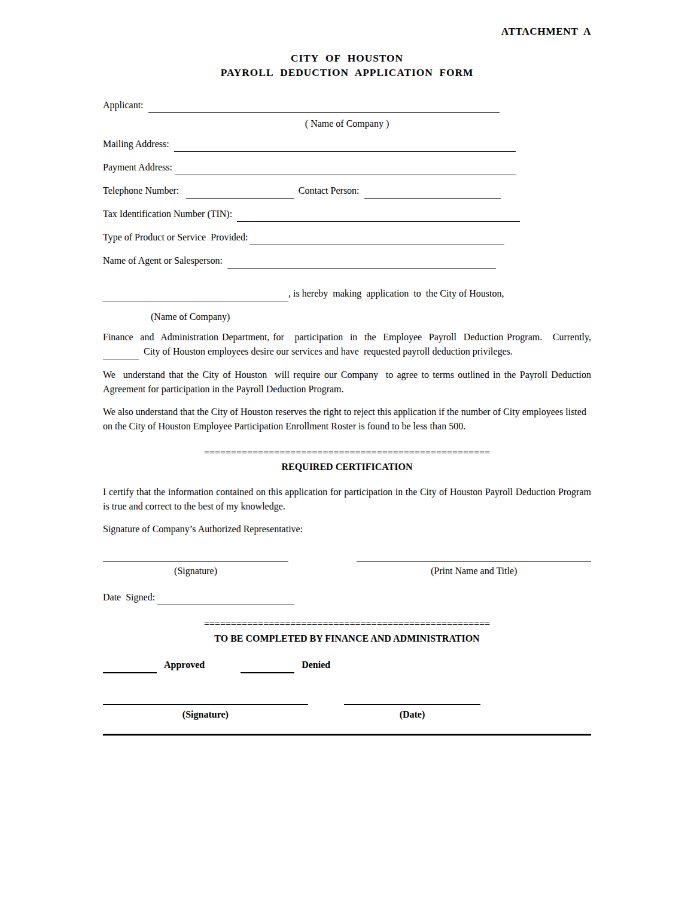ATTACHMENT A
CITY OF HOUSTON PAYROLL DEDUCTION APPLICATION FORM
Applicant:
( Name of Company )
Mailing Address:
Payment Address:
Telephone Number: Contact Person:
Tax Identification Number (TIN):
Type of Product or Service Provided:
Name of Agent or Salesperson:
, is hereby making application to the City of Houston,
(Name of Company)
Finance and Administration Department, for participation in the Employee Payroll Deduction Program. Currently, City of Houston employees desire our services and have requested payroll deduction privileges.
We understand that the City of Houston will require our Company to agree to terms outlined in the Payroll Deduction Agreement for participation in the Payroll Deduction Program.
We also understand that the City of Houston reserves the right to reject this application if the number of City employees listed on the City of Houston Employee Participation Enrollment Roster is found to be less than 500.
=====================================================
REQUIRED CERTIFICATION
I certify that the information contained on this application for participation in the City of Houston Payroll Deduction Program is true and correct to the best of my knowledge.
Signature of Company’s Authorized Representative:
(Signature)
(Print Name and Title)
Date Signed:
=====================================================
TO BE COMPLETED BY FINANCE AND ADMINISTRATION
Approved
Denied
(Signature)
(Date)